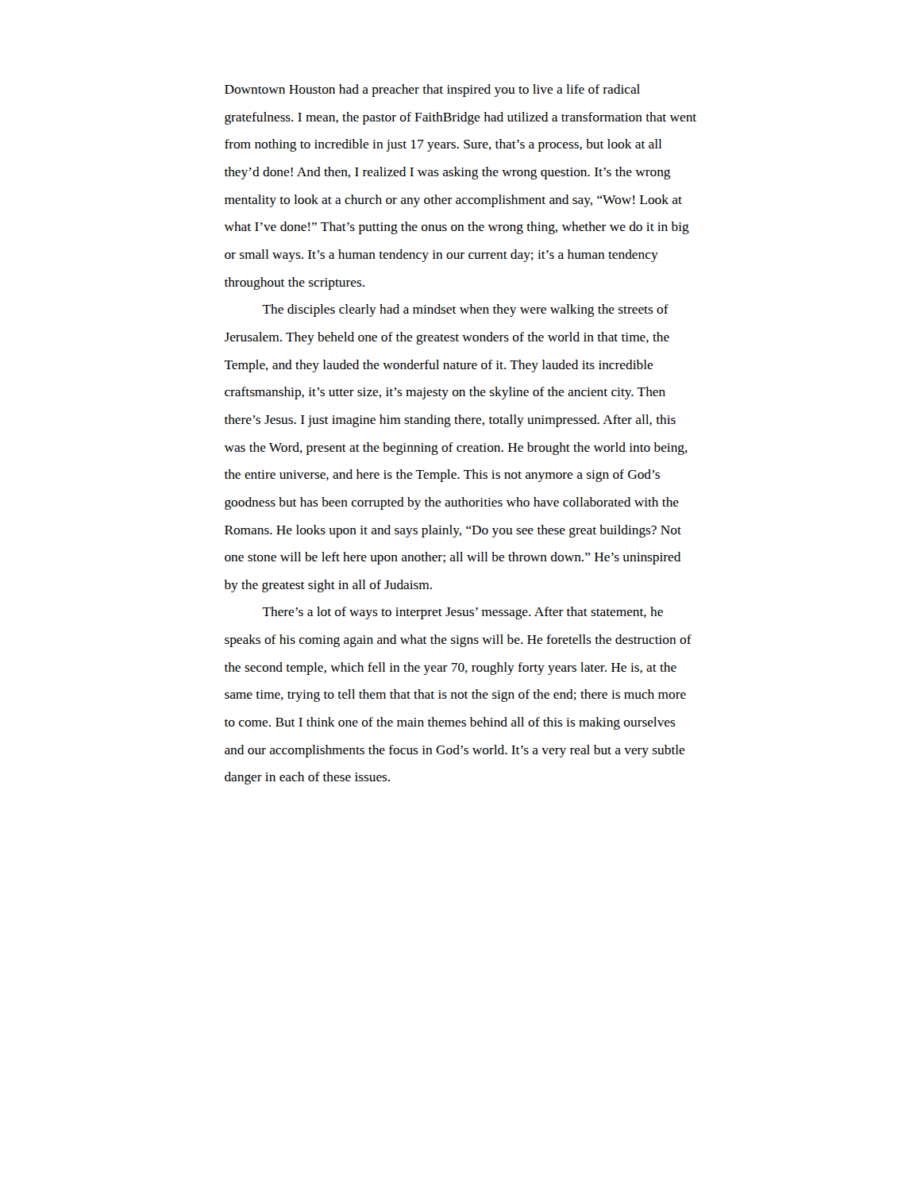Downtown Houston had a preacher that inspired you to live a life of radical gratefulness. I mean, the pastor of FaithBridge had utilized a transformation that went from nothing to incredible in just 17 years. Sure, that’s a process, but look at all they’d done! And then, I realized I was asking the wrong question. It’s the wrong mentality to look at a church or any other accomplishment and say, “Wow! Look at what I’ve done!” That’s putting the onus on the wrong thing, whether we do it in big or small ways. It’s a human tendency in our current day; it’s a human tendency throughout the scriptures.
The disciples clearly had a mindset when they were walking the streets of Jerusalem. They beheld one of the greatest wonders of the world in that time, the Temple, and they lauded the wonderful nature of it. They lauded its incredible craftsmanship, it’s utter size, it’s majesty on the skyline of the ancient city. Then there’s Jesus. I just imagine him standing there, totally unimpressed. After all, this was the Word, present at the beginning of creation. He brought the world into being, the entire universe, and here is the Temple. This is not anymore a sign of God’s goodness but has been corrupted by the authorities who have collaborated with the Romans. He looks upon it and says plainly, “Do you see these great buildings? Not one stone will be left here upon another; all will be thrown down.” He’s uninspired by the greatest sight in all of Judaism.
There’s a lot of ways to interpret Jesus’ message. After that statement, he speaks of his coming again and what the signs will be. He foretells the destruction of the second temple, which fell in the year 70, roughly forty years later. He is, at the same time, trying to tell them that that is not the sign of the end; there is much more to come. But I think one of the main themes behind all of this is making ourselves and our accomplishments the focus in God’s world. It’s a very real but a very subtle danger in each of these issues.